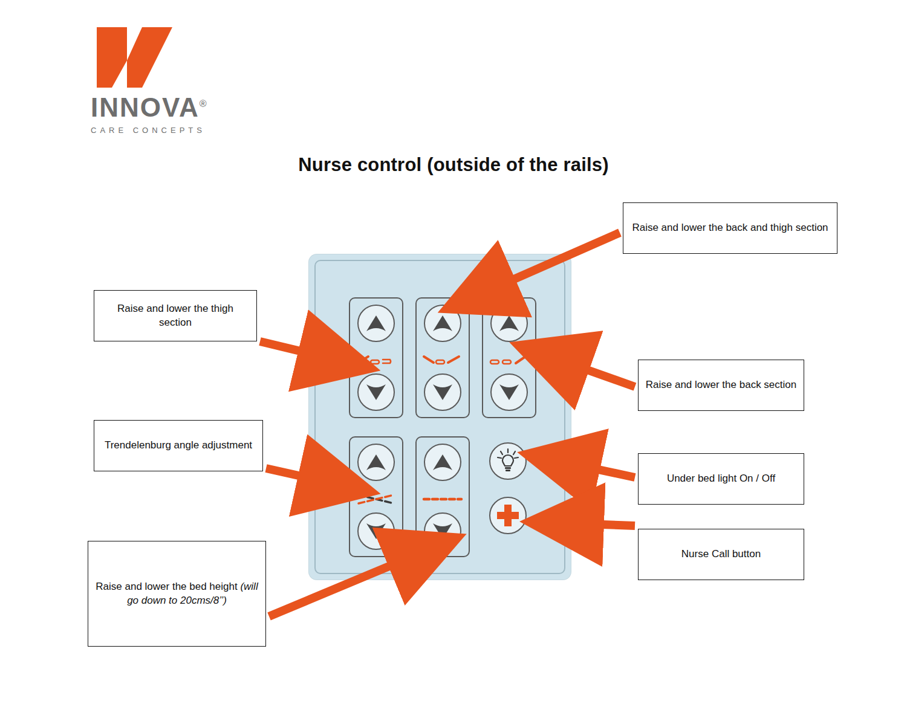INNOVA®
CARE CONCEPTS
Nurse control (outside of the rails)
Raise and lower the back and thigh section
Raise and lower the thigh section
Raise and lower the back section
Trendelenburg angle adjustment
Under bed light On / Off
Nurse Call button
Raise and lower the bed height (will go down to 20cms/8’’)